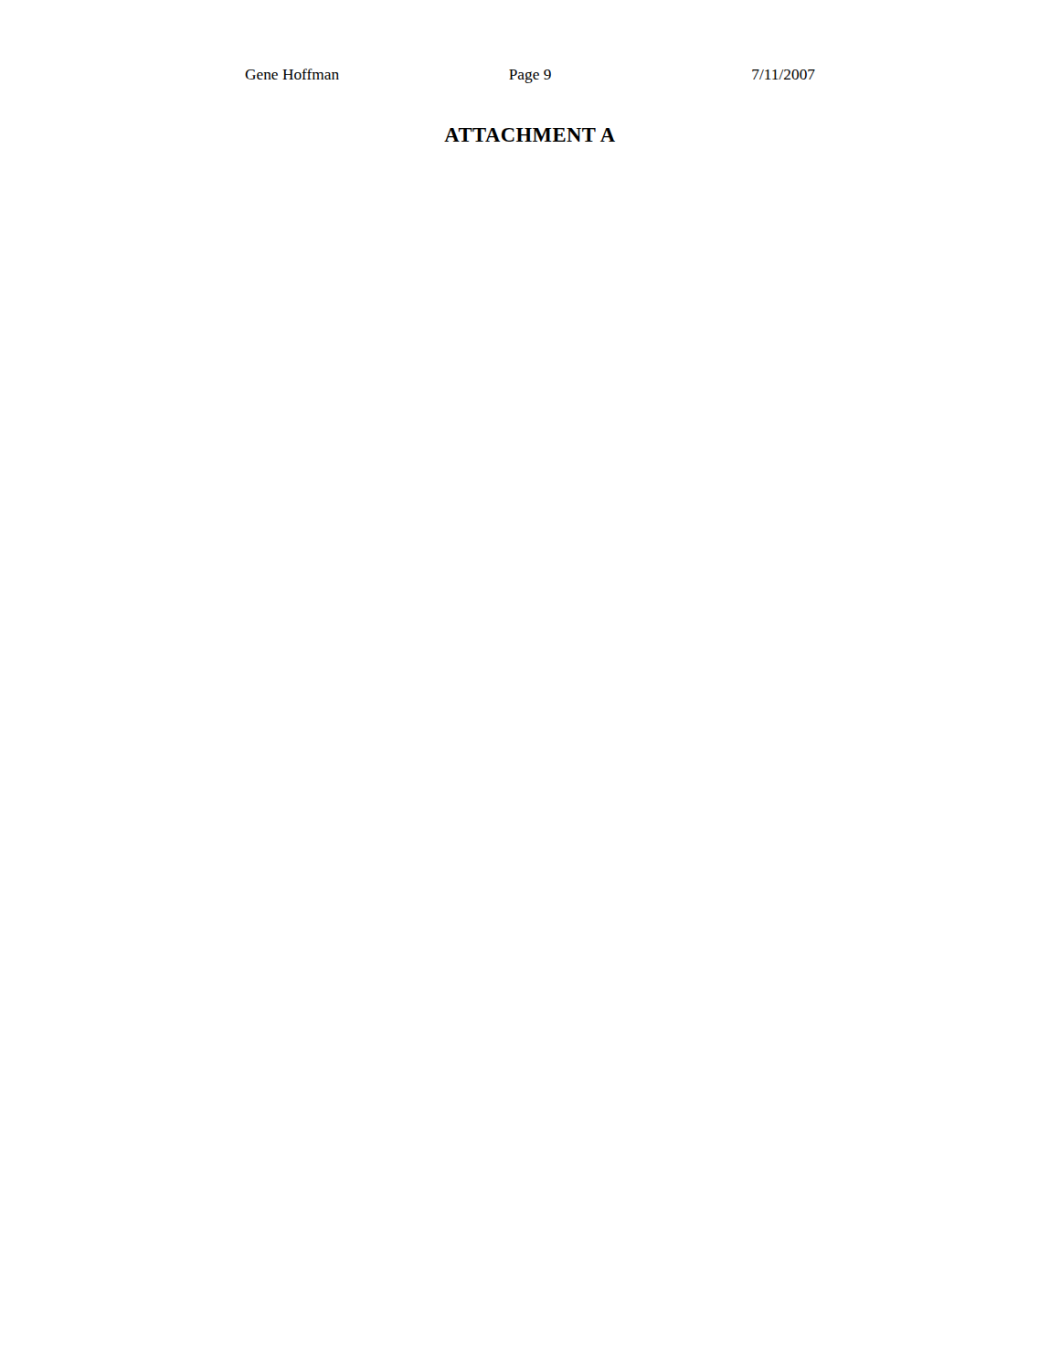Gene Hoffman
Page 9
7/11/2007
ATTACHMENT A